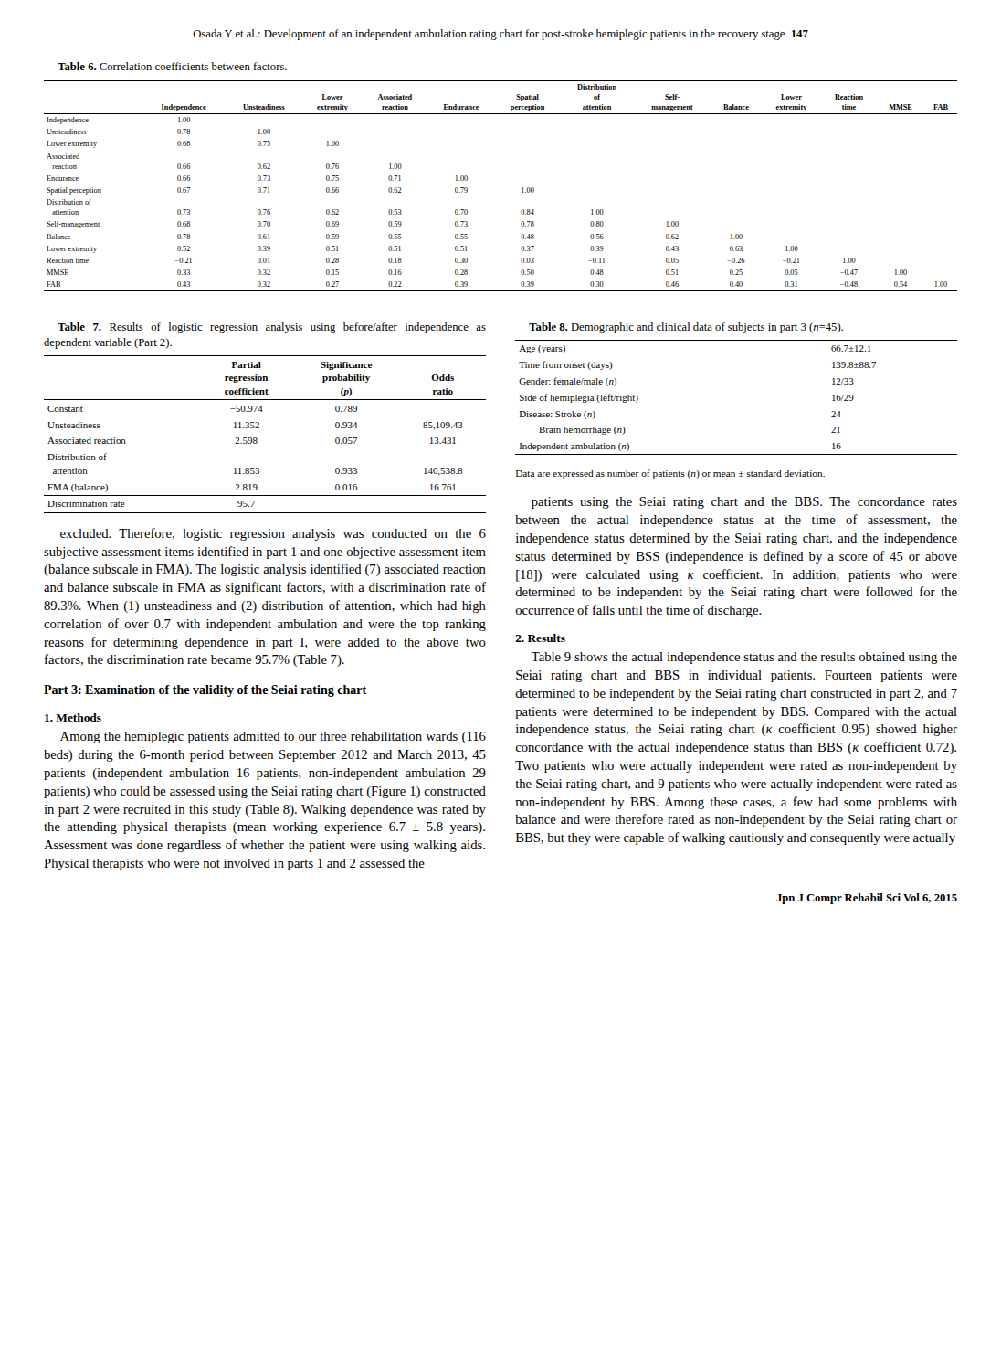Osada Y et al.: Development of an independent ambulation rating chart for post-stroke hemiplegic patients in the recovery stage 147
Table 6. Correlation coefficients between factors.
| | Independence | Unsteadiness | Lower extremity | Associated reaction | Endurance | Spatial perception | Distribution of attention | Self- management | Balance | Lower extremity | Reaction time | MMSE | FAB |
| --- | --- | --- | --- | --- | --- | --- | --- | --- | --- | --- | --- | --- | --- |
| Independence | 1.00 | | | | | | | | | | | | |
| Unsteadiness | 0.78 | 1.00 | | | | | | | | | | | |
| Lower extremity | 0.68 | 0.75 | 1.00 | | | | | | | | | | |
| Associated reaction | 0.66 | 0.62 | 0.76 | 1.00 | | | | | | | | | |
| Endurance | 0.66 | 0.73 | 0.75 | 0.71 | 1.00 | | | | | | | | |
| Spatial perception | 0.67 | 0.71 | 0.66 | 0.62 | 0.79 | 1.00 | | | | | | | |
| Distribution of attention | 0.73 | 0.76 | 0.62 | 0.53 | 0.70 | 0.84 | 1.00 | | | | | | |
| Self-management | 0.68 | 0.70 | 0.69 | 0.59 | 0.73 | 0.78 | 0.80 | 1.00 | | | | | |
| Balance | 0.78 | 0.61 | 0.59 | 0.55 | 0.55 | 0.48 | 0.56 | 0.62 | 1.00 | | | | |
| Lower extremity | 0.52 | 0.39 | 0.51 | 0.51 | 0.51 | 0.37 | 0.39 | 0.43 | 0.63 | 1.00 | | | |
| Reaction time | −0.21 | 0.01 | 0.28 | 0.18 | 0.30 | 0.03 | −0.11 | 0.05 | −0.26 | −0.21 | 1.00 | | |
| MMSE | 0.33 | 0.32 | 0.15 | 0.16 | 0.28 | 0.50 | 0.48 | 0.51 | 0.25 | 0.05 | −0.47 | 1.00 | |
| FAB | 0.43 | 0.32 | 0.27 | 0.22 | 0.39 | 0.39 | 0.30 | 0.46 | 0.40 | 0.31 | −0.48 | 0.54 | 1.00 |
Table 7. Results of logistic regression analysis using before/after independence as dependent variable (Part 2).
| | Partial regression coefficient | Significance probability ( p ) | Odds ratio |
| --- | --- | --- | --- |
| Constant | −50.974 | 0.789 | |
| Unsteadiness | 11.352 | 0.934 | 85,109.43 |
| Associated reaction | 2.598 | 0.057 | 13.431 |
| Distribution of attention | 11.853 | 0.933 | 140,538.8 |
| FMA (balance) | 2.819 | 0.016 | 16.761 |
| Discrimination rate | 95.7 | | |
excluded. Therefore, logistic regression analysis was conducted on the 6 subjective assessment items identified in part 1 and one objective assessment item (balance subscale in FMA). The logistic analysis identified (7) associated reaction and balance subscale in FMA as significant factors, with a discrimination rate of 89.3%. When (1) unsteadiness and (2) distribution of attention, which had high correlation of over 0.7 with independent ambulation and were the top ranking reasons for determining dependence in part I, were added to the above two factors, the discrimination rate became 95.7% (Table 7).
Part 3: Examination of the validity of the Seiai rating chart
1. Methods
Among the hemiplegic patients admitted to our three rehabilitation wards (116 beds) during the 6-month period between September 2012 and March 2013, 45 patients (independent ambulation 16 patients, non-independent ambulation 29 patients) who could be assessed using the Seiai rating chart (Figure 1) constructed in part 2 were recruited in this study (Table 8). Walking dependence was rated by the attending physical therapists (mean working experience 6.7 ± 5.8 years). Assessment was done regardless of whether the patient were using walking aids. Physical therapists who were not involved in parts 1 and 2 assessed the
Table 8. Demographic and clinical data of subjects in part 3 (n=45).
| Age (years) | 66.7±12.1 |
| Time from onset (days) | 139.8±88.7 |
| Gender: female/male ( n ) | 12/33 |
| Side of hemiplegia (left/right) | 16/29 |
| Disease: Stroke ( n ) | 24 |
| Brain hemorrhage ( n ) | 21 |
| Independent ambulation ( n ) | 16 |
Data are expressed as number of patients (n) or mean ± standard deviation.
patients using the Seiai rating chart and the BBS. The concordance rates between the actual independence status at the time of assessment, the independence status determined by the Seiai rating chart, and the independence status determined by BSS (independence is defined by a score of 45 or above [18]) were calculated using κ coefficient. In addition, patients who were determined to be independent by the Seiai rating chart were followed for the occurrence of falls until the time of discharge.
2. Results
Table 9 shows the actual independence status and the results obtained using the Seiai rating chart and BBS in individual patients. Fourteen patients were determined to be independent by the Seiai rating chart constructed in part 2, and 7 patients were determined to be independent by BBS. Compared with the actual independence status, the Seiai rating chart (κ coefficient 0.95) showed higher concordance with the actual independence status than BBS (κ coefficient 0.72). Two patients who were actually independent were rated as non-independent by the Seiai rating chart, and 9 patients who were actually independent were rated as non-independent by BBS. Among these cases, a few had some problems with balance and were therefore rated as non-independent by the Seiai rating chart or BBS, but they were capable of walking cautiously and consequently were actually
Jpn J Compr Rehabil Sci Vol 6, 2015